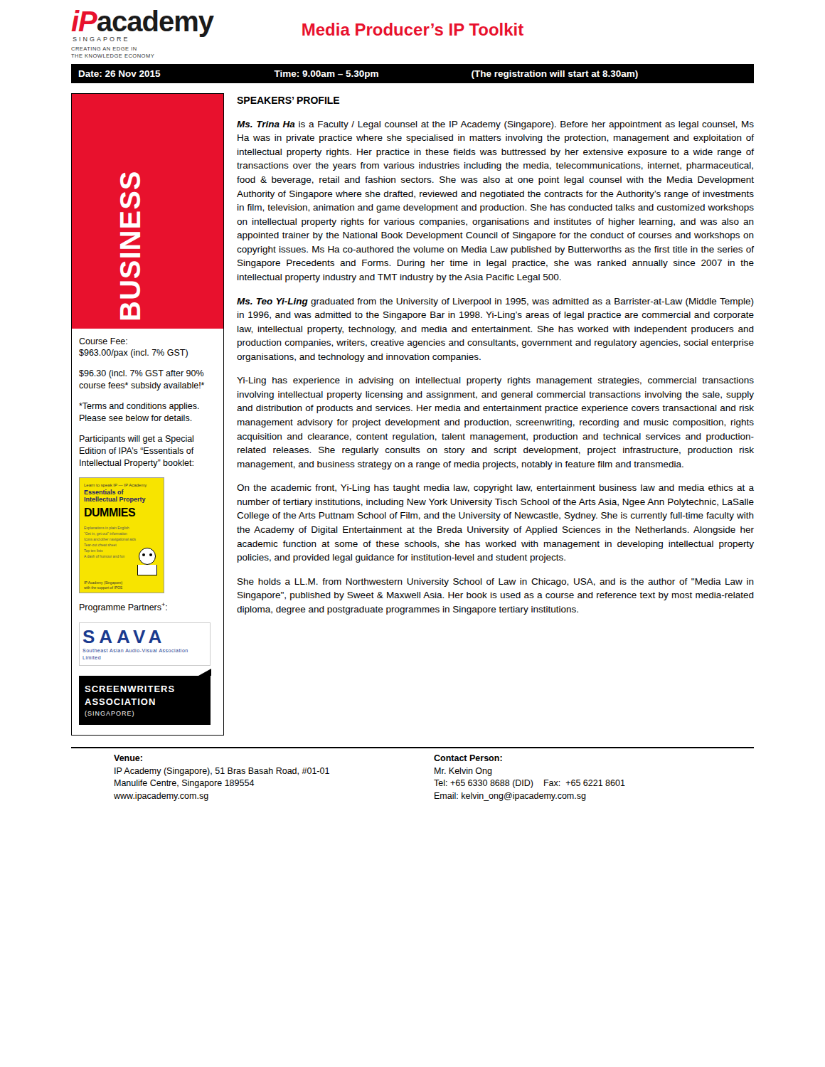iP academy
SINGAPORE
CREATING AN EDGE IN
THE KNOWLEDGE ECONOMY
Media Producer’s IP Toolkit
Date: 26 Nov 2015
Time: 9.00am – 5.30pm
(The registration will start at 8.30am)
BUSINESS
Course Fee:
$963.00/pax (incl. 7% GST)
$96.30 (incl. 7% GST after 90% course fees* subsidy available!*
*Terms and conditions applies. Please see below for details.
Participants will get a Special Edition of IPA’s “Essentials of Intellectual Property” booklet:
Learn to speak IP — IP Academy
Essentials of
Intellectual Property
DUMMIES
Explanations in plain English
“Get in, get out” information
Icons and other navigational aids
Tear-out cheat sheet
Top ten lists
A dash of humour and fun
IP Academy (Singapore)
with the support of IPOS
Programme Partners+:
SAAVA
Southeast Asian Audio-Visual Association Limited
SCREENWRITERS
ASSOCIATION
(SINGAPORE)
SPEAKERS’ PROFILE
Ms. Trina Ha is a Faculty / Legal counsel at the IP Academy (Singapore). Before her appointment as legal counsel, Ms Ha was in private practice where she specialised in matters involving the protection, management and exploitation of intellectual property rights. Her practice in these fields was buttressed by her extensive exposure to a wide range of transactions over the years from various industries including the media, telecommunications, internet, pharmaceutical, food & beverage, retail and fashion sectors. She was also at one point legal counsel with the Media Development Authority of Singapore where she drafted, reviewed and negotiated the contracts for the Authority’s range of investments in film, television, animation and game development and production. She has conducted talks and customized workshops on intellectual property rights for various companies, organisations and institutes of higher learning, and was also an appointed trainer by the National Book Development Council of Singapore for the conduct of courses and workshops on copyright issues. Ms Ha co-authored the volume on Media Law published by Butterworths as the first title in the series of Singapore Precedents and Forms. During her time in legal practice, she was ranked annually since 2007 in the intellectual property industry and TMT industry by the Asia Pacific Legal 500.
Ms. Teo Yi-Ling graduated from the University of Liverpool in 1995, was admitted as a Barrister-at-Law (Middle Temple) in 1996, and was admitted to the Singapore Bar in 1998. Yi-Ling’s areas of legal practice are commercial and corporate law, intellectual property, technology, and media and entertainment. She has worked with independent producers and production companies, writers, creative agencies and consultants, government and regulatory agencies, social enterprise organisations, and technology and innovation companies.
Yi-Ling has experience in advising on intellectual property rights management strategies, commercial transactions involving intellectual property licensing and assignment, and general commercial transactions involving the sale, supply and distribution of products and services. Her media and entertainment practice experience covers transactional and risk management advisory for project development and production, screenwriting, recording and music composition, rights acquisition and clearance, content regulation, talent management, production and technical services and production-related releases. She regularly consults on story and script development, project infrastructure, production risk management, and business strategy on a range of media projects, notably in feature film and transmedia.
On the academic front, Yi-Ling has taught media law, copyright law, entertainment business law and media ethics at a number of tertiary institutions, including New York University Tisch School of the Arts Asia, Ngee Ann Polytechnic, LaSalle College of the Arts Puttnam School of Film, and the University of Newcastle, Sydney. She is currently full-time faculty with the Academy of Digital Entertainment at the Breda University of Applied Sciences in the Netherlands. Alongside her academic function at some of these schools, she has worked with management in developing intellectual property policies, and provided legal guidance for institution-level and student projects.
She holds a LL.M. from Northwestern University School of Law in Chicago, USA, and is the author of "Media Law in Singapore", published by Sweet & Maxwell Asia. Her book is used as a course and reference text by most media-related diploma, degree and postgraduate programmes in Singapore tertiary institutions.
Venue:
IP Academy (Singapore), 51 Bras Basah Road, #01-01
Manulife Centre, Singapore 189554
www.ipacademy.com.sg
Contact Person:
Mr. Kelvin Ong
Tel: +65 6330 8688 (DID) Fax: +65 6221 8601
Email: kelvin_ong@ipacademy.com.sg